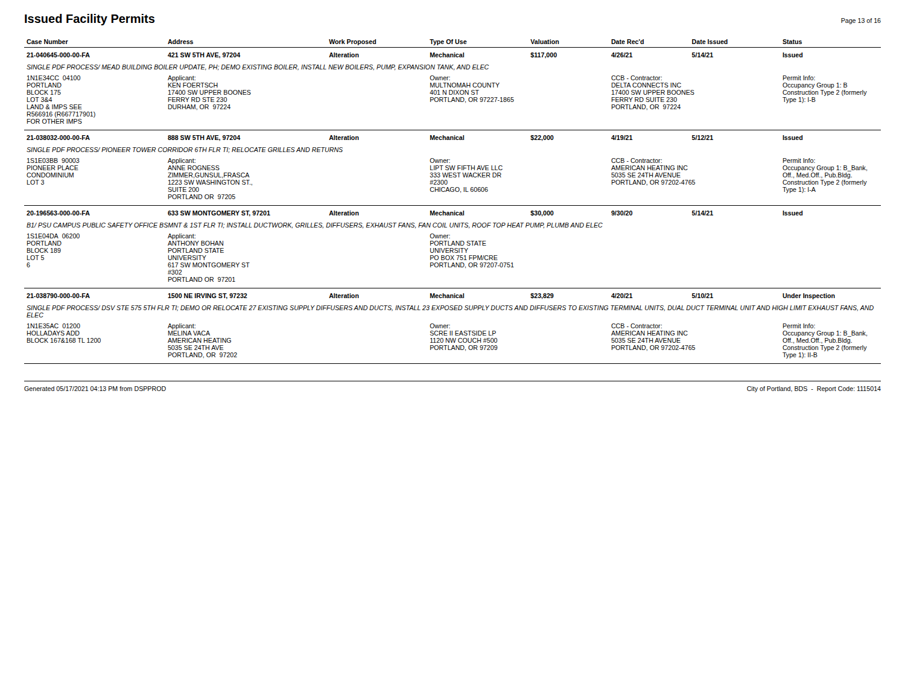Issued Facility Permits
Page 13 of 16
| Case Number | Address | Work Proposed | Type Of Use | Valuation | Date Rec'd | Date Issued | Status |
| --- | --- | --- | --- | --- | --- | --- | --- |
| 21-040645-000-00-FA | 421 SW 5TH AVE, 97204 | Alteration | Mechanical | $117,000 | 4/26/21 | 5/14/21 | Issued |
| SINGLE PDF PROCESS/ MEAD BUILDING BOILER UPDATE, PH; DEMO EXISTING BOILER, INSTALL NEW BOILERS, PUMP, EXPANSION TANK, AND ELEC |
| 1N1E34CC 04100 PORTLAND BLOCK 175 LOT 3&4 LAND & IMPS SEE R566916 (R667717901) FOR OTHER IMPS | Applicant: KEN FOERTSCH 17400 SW UPPER BOONES FERRY RD STE 230 DURHAM, OR 97224 | Owner: MULTNOMAH COUNTY 401 N DIXON ST PORTLAND, OR 97227-1865 | CCB - Contractor: DELTA CONNECTS INC 17400 SW UPPER BOONES FERRY RD SUITE 230 PORTLAND, OR 97224 | Permit Info: Occupancy Group 1: B Construction Type 2 (formerly Type 1): I-B |
| 21-038032-000-00-FA | 888 SW 5TH AVE, 97204 | Alteration | Mechanical | $22,000 | 4/19/21 | 5/12/21 | Issued |
| SINGLE PDF PROCESS/ PIONEER TOWER CORRIDOR 6TH FLR TI; RELOCATE GRILLES AND RETURNS |
| 1S1E03BB 90003 PIONEER PLACE CONDOMINIUM LOT 3 | Applicant: ANNE ROGNESS ZIMMER,GUNSUL,FRASCA 1223 SW WASHINGTON ST., SUITE 200 PORTLAND OR 97205 | Owner: LIPT SW FIFTH AVE LLC 333 WEST WACKER DR #2300 CHICAGO, IL 60606 | CCB - Contractor: AMERICAN HEATING INC 5035 SE 24TH AVENUE PORTLAND, OR 97202-4765 | Permit Info: Occupancy Group 1: B_Bank, Off., Med.Off., Pub.Bldg. Construction Type 2 (formerly Type 1): I-A |
| 20-196563-000-00-FA | 633 SW MONTGOMERY ST, 97201 | Alteration | Mechanical | $30,000 | 9/30/20 | 5/14/21 | Issued |
| B1/ PSU CAMPUS PUBLIC SAFETY OFFICE BSMNT & 1ST FLR TI; INSTALL DUCTWORK, GRILLES, DIFFUSERS, EXHAUST FANS, FAN COIL UNITS, ROOF TOP HEAT PUMP, PLUMB AND ELEC |
| 1S1E04DA 06200 PORTLAND BLOCK 189 LOT 5 6 | Applicant: ANTHONY BOHAN PORTLAND STATE UNIVERSITY 617 SW MONTGOMERY ST #302 PORTLAND OR 97201 | Owner: PORTLAND STATE UNIVERSITY PO BOX 751 FPM/CRE PORTLAND, OR 97207-0751 | | |
| 21-038790-000-00-FA | 1500 NE IRVING ST, 97232 | Alteration | Mechanical | $23,829 | 4/20/21 | 5/10/21 | Under Inspection |
| SINGLE PDF PROCESS/ DSV STE 575 5TH FLR TI; DEMO OR RELOCATE 27 EXISTING SUPPLY DIFFUSERS AND DUCTS, INSTALL 23 EXPOSED SUPPLY DUCTS AND DIFFUSERS TO EXISTING TERMINAL UNITS, DUAL DUCT TERMINAL UNIT AND HIGH LIMIT EXHAUST FANS, AND ELEC |
| 1N1E35AC 01200 HOLLADAYS ADD BLOCK 167&168 TL 1200 | Applicant: MELINA VACA AMERICAN HEATING 5035 SE 24TH AVE PORTLAND, OR 97202 | Owner: SCRE II EASTSIDE LP 1120 NW COUCH #500 PORTLAND, OR 97209 | CCB - Contractor: AMERICAN HEATING INC 5035 SE 24TH AVENUE PORTLAND, OR 97202-4765 | Permit Info: Occupancy Group 1: B_Bank, Off., Med.Off., Pub.Bldg. Construction Type 2 (formerly Type 1): II-B |
Generated 05/17/2021 04:13 PM from DSPPROD
City of Portland, BDS - Report Code: 1115014